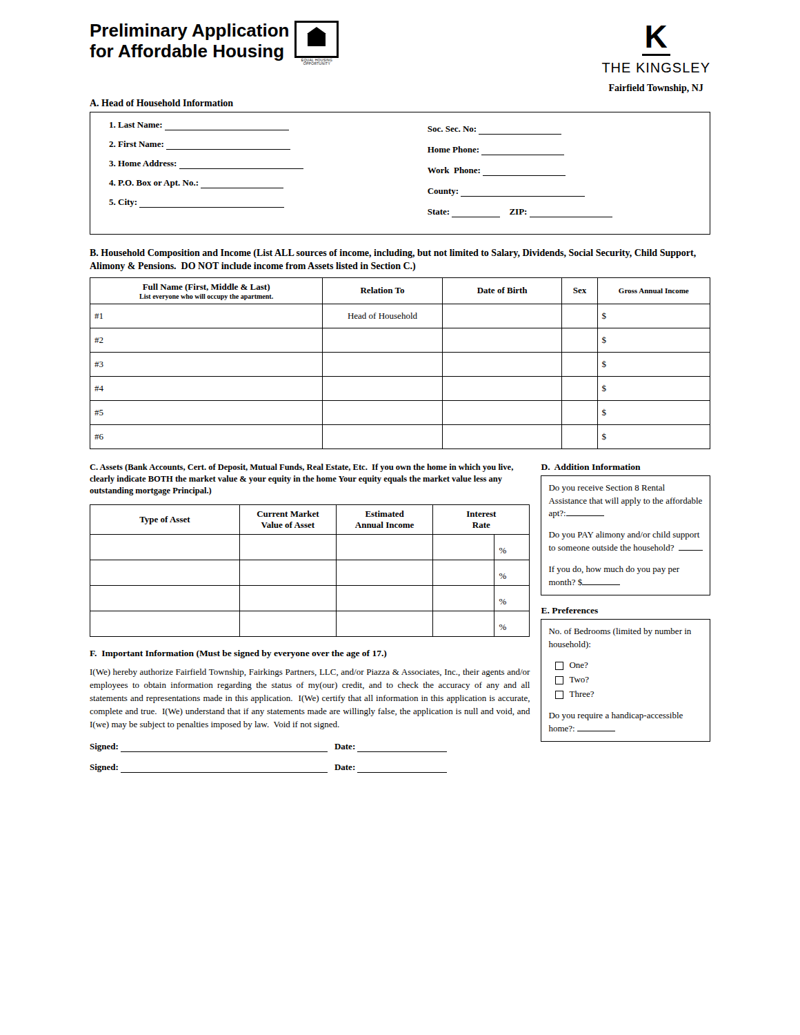Preliminary Application
for Affordable Housing
EQUAL HOUSING
OPPORTUNITY
K
THE KINGSLEY
Fairfield Township, NJ
A. Head of Household Information
Last Name:
First Name:
Home Address:
P.O. Box or Apt. No.:
City:
Soc. Sec. No:
Home Phone:
Work Phone:
County:
State: ZIP:
B. Household Composition and Income (List ALL sources of income, including, but not limited to Salary, Dividends, Social Security, Child Support, Alimony & Pensions. DO NOT include income from Assets listed in Section C.)
| Full Name (First, Middle & Last) List everyone who will occupy the apartment. | Relation To | Date of Birth | Sex | Gross Annual Income |
| --- | --- | --- | --- | --- |
| #1 | Head of Household | | | $ |
| #2 | | | | $ |
| #3 | | | | $ |
| #4 | | | | $ |
| #5 | | | | $ |
| #6 | | | | $ |
C. Assets (Bank Accounts, Cert. of Deposit, Mutual Funds, Real Estate, Etc. If you own the home in which you live, clearly indicate BOTH the market value & your equity in the home Your equity equals the market value less any outstanding mortgage Principal.)
| Type of Asset | Current Market Value of Asset | Estimated Annual Income | Interest Rate |
| --- | --- | --- | --- |
| | | | | % |
| | | | | % |
| | | | | % |
| | | | | % |
F. Important Information (Must be signed by everyone over the age of 17.)
I(We) hereby authorize Fairfield Township, Fairkings Partners, LLC, and/or Piazza & Associates, Inc., their agents and/or employees to obtain information regarding the status of my(our) credit, and to check the accuracy of any and all statements and representations made in this application. I(We) certify that all information in this application is accurate, complete and true. I(We) understand that if any statements made are willingly false, the application is null and void, and I(we) may be subject to penalties imposed by law. Void if not signed.
Signed: Date:
Signed: Date:
D. Addition Information
Do you receive Section 8 Rental Assistance that will apply to the affordable apt?:
Do you PAY alimony and/or child support to someone outside the household?
If you do, how much do you pay per month? $
E. Preferences
No. of Bedrooms (limited by number in household):
One?
Two?
Three?
Do you require a handicap-accessible home?: